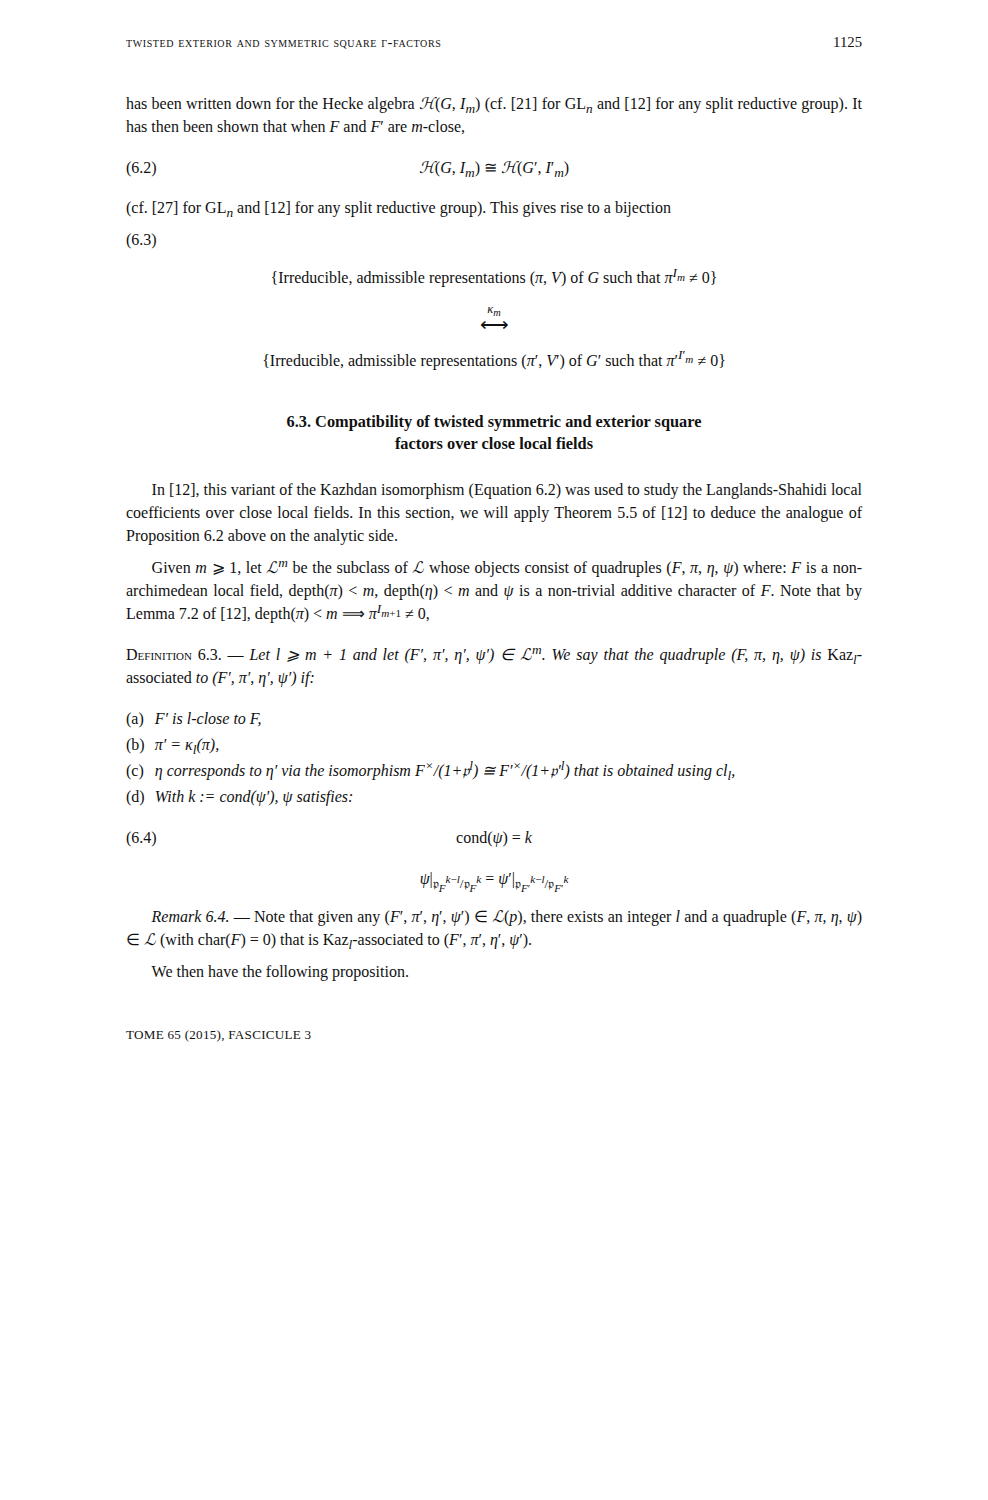twisted exterior and symmetric square γ-factors 1125
has been written down for the Hecke algebra ℋ(G, Im) (cf. [21] for GLn and [12] for any split reductive group). It has then been shown that when F and F′ are m-close,
(6.2) ℋ(G, Im) ≅ ℋ(G′, I′m)
(cf. [27] for GLn and [12] for any split reductive group). This gives rise to a bijection
(6.3)
{Irreducible, admissible representations (π, V) of G such that πIm ≠ 0}
κm ⟷
{Irreducible, admissible representations (π′, V′) of G′ such that π′I′m ≠ 0}
6.3. Compatibility of twisted symmetric and exterior square
factors over close local fields
In [12], this variant of the Kazhdan isomorphism (Equation 6.2) was used to study the Langlands-Shahidi local coefficients over close local fields. In this section, we will apply Theorem 5.5 of [12] to deduce the analogue of Proposition 6.2 above on the analytic side.
Given m ⩾ 1, let ℒm be the subclass of ℒ whose objects consist of quadruples (F, π, η, ψ) where: F is a non-archimedean local field, depth(π) < m, depth(η) < m and ψ is a non-trivial additive character of F. Note that by Lemma 7.2 of [12], depth(π) < m ⟹ πIm+1 ≠ 0,
Definition 6.3. — Let l ⩾ m + 1 and let (F′, π′, η′, ψ′) ∈ ℒm. We say that the quadruple (F, π, η, ψ) is Kazl-associated to (F′, π′, η′, ψ′) if:
F′ is l-close to F,
π′ = κl(π),
η corresponds to η′ via the isomorphism F×/(1+𝔭l) ≅ F′×/(1+𝔭′l) that is obtained using cll,
With k := cond(ψ′), ψ satisfies:
(6.4) cond(ψ) = k
ψ|𝔭Fk−l/𝔭Fk = ψ′|𝔭F′k−l/𝔭F′k
Remark 6.4. — Note that given any (F′, π′, η′, ψ′) ∈ ℒ(p), there exists an integer l and a quadruple (F, π, η, ψ) ∈ ℒ (with char(F) = 0) that is Kazl-associated to (F′, π′, η′, ψ′).
We then have the following proposition.
TOME 65 (2015), FASCICULE 3